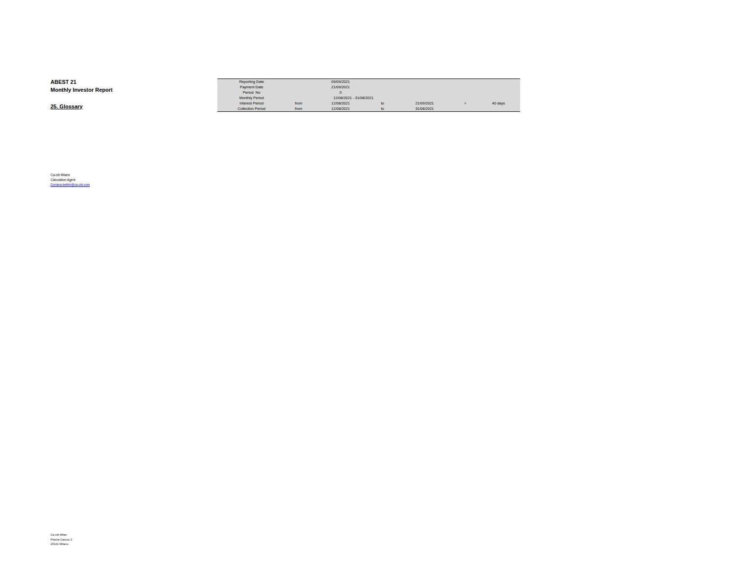ABEST 21
Monthly Investor Report
25. Glossary
| Reporting Date | | 09/09/2021 | | | | |
| Payment Date | | 21/09/2021 | | | | |
| Period No | | 0 | | | | |
| Monthly Period | | 12/08/2021 - 31/08/2021 | | | |
| Interest Period | from | 12/08/2021 | to | 21/09/2021 | = | 40 days |
| Collection Period | from | 12/08/2021 | to | 31/08/2021 | | |
Ca-cib Milano
Calculation Agent
Doriana.bettini@ca-cib.com
Ca-cib Milan
Piazza Cavour 2
20121 Milano